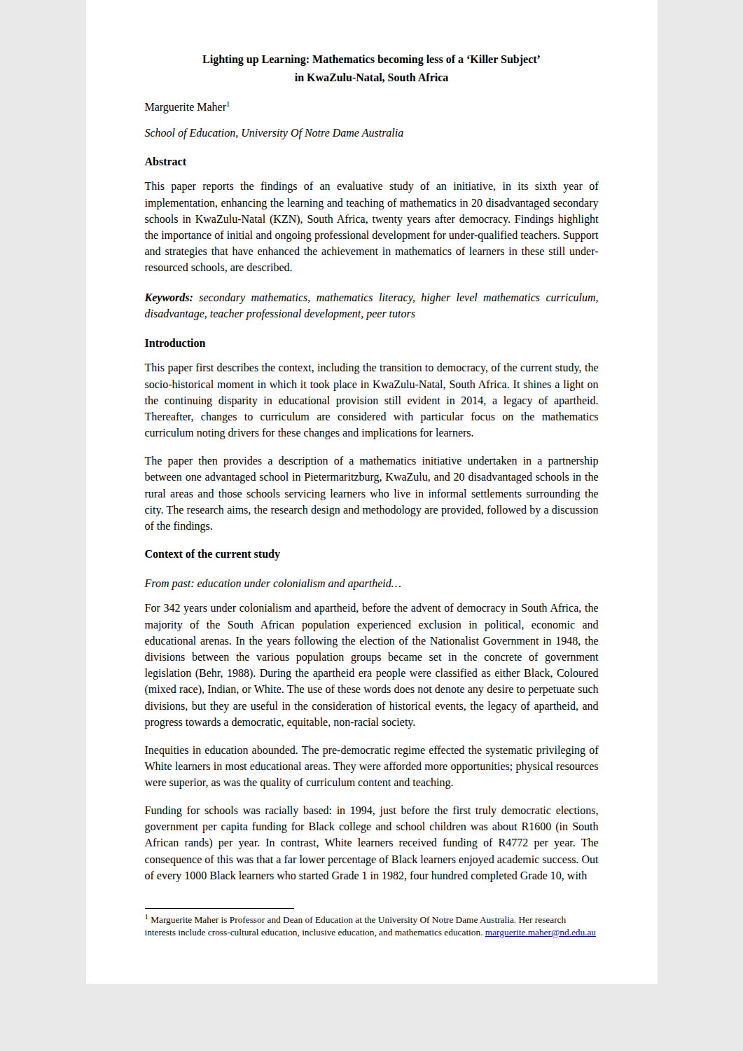Lighting up Learning: Mathematics becoming less of a ‘Killer Subject’
in KwaZulu-Natal, South Africa
Marguerite Maher1
School of Education, University Of Notre Dame Australia
Abstract
This paper reports the findings of an evaluative study of an initiative, in its sixth year of implementation, enhancing the learning and teaching of mathematics in 20 disadvantaged secondary schools in KwaZulu-Natal (KZN), South Africa, twenty years after democracy. Findings highlight the importance of initial and ongoing professional development for under-qualified teachers. Support and strategies that have enhanced the achievement in mathematics of learners in these still under-resourced schools, are described.
Keywords: secondary mathematics, mathematics literacy, higher level mathematics curriculum, disadvantage, teacher professional development, peer tutors
Introduction
This paper first describes the context, including the transition to democracy, of the current study, the socio-historical moment in which it took place in KwaZulu-Natal, South Africa. It shines a light on the continuing disparity in educational provision still evident in 2014, a legacy of apartheid. Thereafter, changes to curriculum are considered with particular focus on the mathematics curriculum noting drivers for these changes and implications for learners.
The paper then provides a description of a mathematics initiative undertaken in a partnership between one advantaged school in Pietermaritzburg, KwaZulu, and 20 disadvantaged schools in the rural areas and those schools servicing learners who live in informal settlements surrounding the city. The research aims, the research design and methodology are provided, followed by a discussion of the findings.
Context of the current study
From past: education under colonialism and apartheid…
For 342 years under colonialism and apartheid, before the advent of democracy in South Africa, the majority of the South African population experienced exclusion in political, economic and educational arenas. In the years following the election of the Nationalist Government in 1948, the divisions between the various population groups became set in the concrete of government legislation (Behr, 1988). During the apartheid era people were classified as either Black, Coloured (mixed race), Indian, or White. The use of these words does not denote any desire to perpetuate such divisions, but they are useful in the consideration of historical events, the legacy of apartheid, and progress towards a democratic, equitable, non-racial society.
Inequities in education abounded. The pre-democratic regime effected the systematic privileging of White learners in most educational areas. They were afforded more opportunities; physical resources were superior, as was the quality of curriculum content and teaching.
Funding for schools was racially based: in 1994, just before the first truly democratic elections, government per capita funding for Black college and school children was about R1600 (in South African rands) per year. In contrast, White learners received funding of R4772 per year. The consequence of this was that a far lower percentage of Black learners enjoyed academic success. Out of every 1000 Black learners who started Grade 1 in 1982, four hundred completed Grade 10, with
1 Marguerite Maher is Professor and Dean of Education at the University Of Notre Dame Australia. Her research interests include cross-cultural education, inclusive education, and mathematics education. marguerite.maher@nd.edu.au